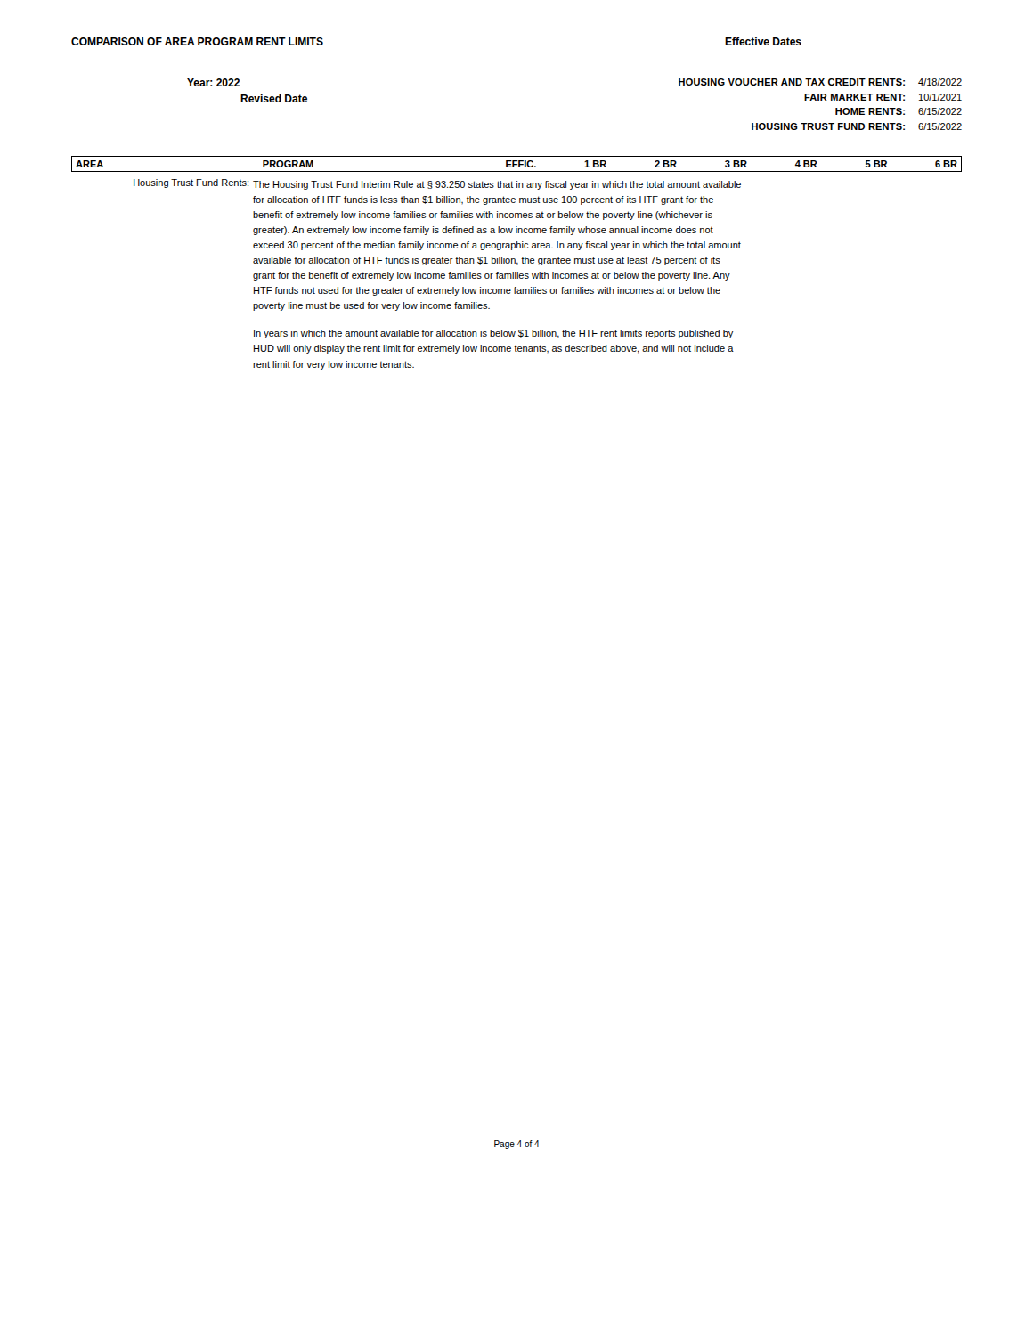COMPARISON OF AREA PROGRAM RENT LIMITS
Effective Dates
Year: 2022
Revised Date
| HOUSING VOUCHER AND TAX CREDIT RENTS: | 4/18/2022 |
| FAIR MARKET RENT: | 10/1/2021 |
| HOME RENTS: | 6/15/2022 |
| HOUSING TRUST FUND RENTS: | 6/15/2022 |
| AREA | PROGRAM | EFFIC. | 1 BR | 2 BR | 3 BR | 4 BR | 5 BR | 6 BR |
| --- | --- | --- | --- | --- | --- | --- | --- | --- |
Housing Trust Fund Rents:
The Housing Trust Fund Interim Rule at § 93.250 states that in any fiscal year in which the total amount available for allocation of HTF funds is less than $1 billion, the grantee must use 100 percent of its HTF grant for the benefit of extremely low income families or families with incomes at or below the poverty line (whichever is greater). An extremely low income family is defined as a low income family whose annual income does not exceed 30 percent of the median family income of a geographic area. In any fiscal year in which the total amount available for allocation of HTF funds is greater than $1 billion, the grantee must use at least 75 percent of its grant for the benefit of extremely low income families or families with incomes at or below the poverty line. Any HTF funds not used for the greater of extremely low income families or families with incomes at or below the poverty line must be used for very low income families.
In years in which the amount available for allocation is below $1 billion, the HTF rent limits reports published by HUD will only display the rent limit for extremely low income tenants, as described above, and will not include a rent limit for very low income tenants.
Page 4 of 4